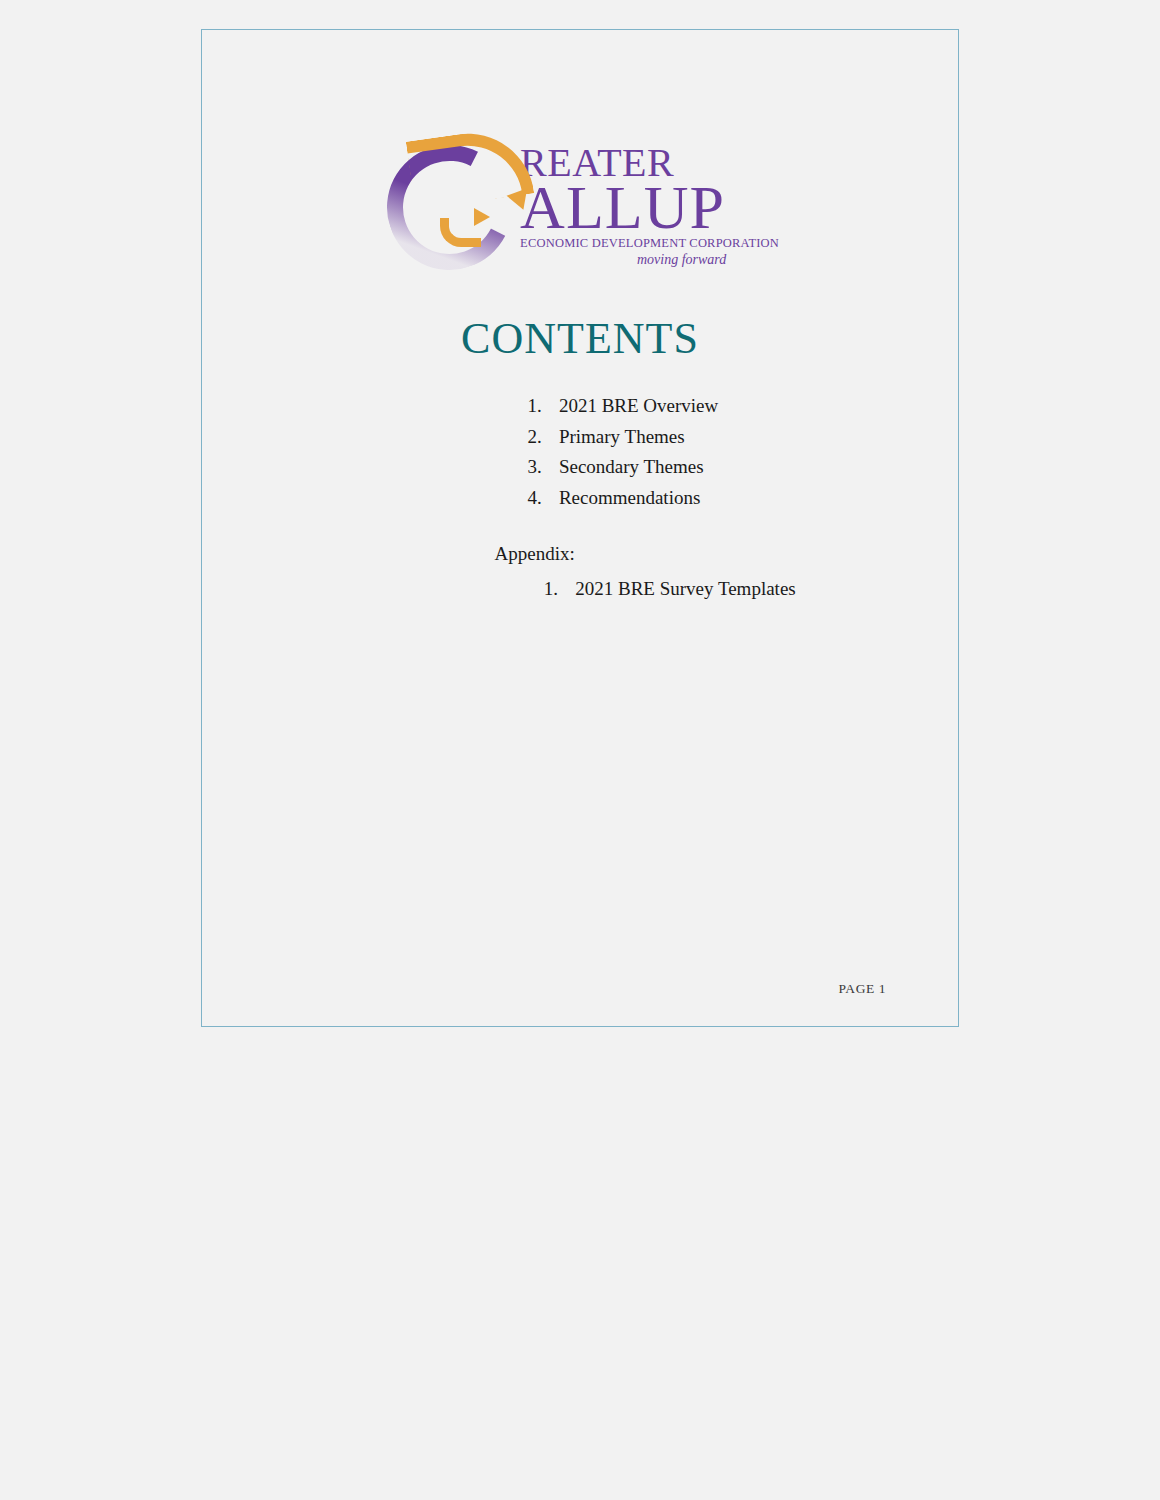REATER
ALLUP
Economic Development Corporation
moving forward
CONTENTS
1. 2021 BRE Overview
2. Primary Themes
3. Secondary Themes
4. Recommendations
Appendix:
1. 2021 BRE Survey Templates
PAGE 1